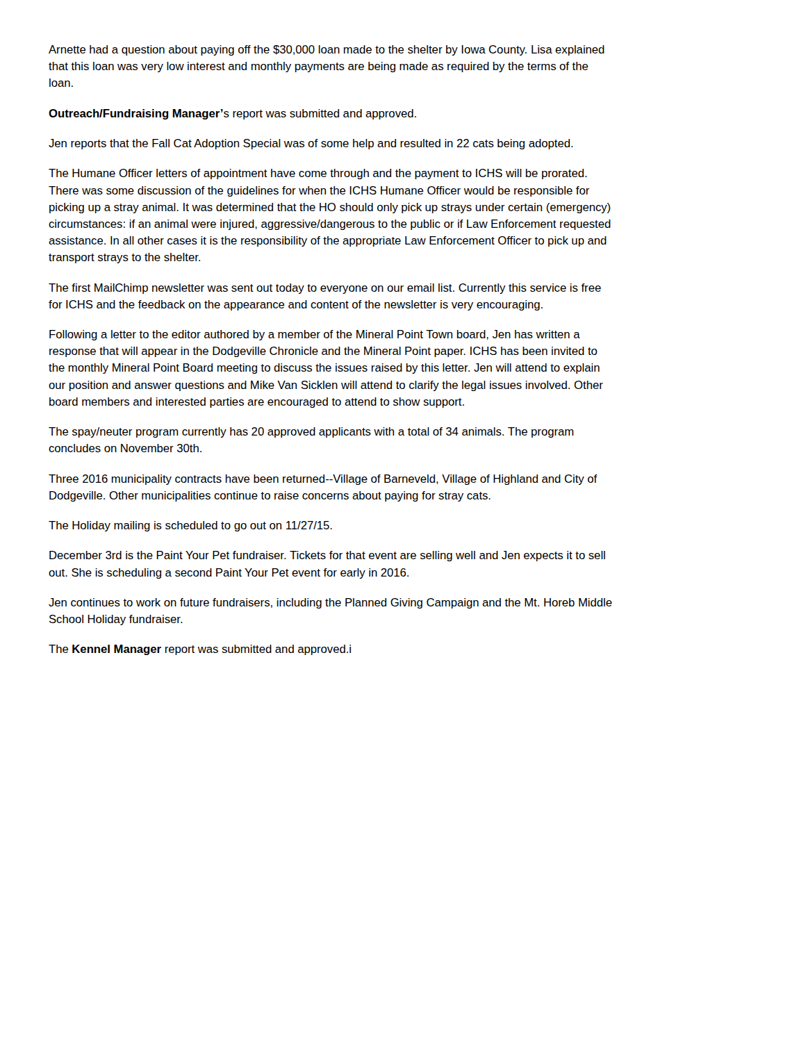Arnette had a question about paying off the $30,000 loan made to the shelter by Iowa County. Lisa explained that this loan was very low interest and monthly payments are being made as required by the terms of the loan.
Outreach/Fundraising Manager’s report was submitted and approved.
Jen reports that the Fall Cat Adoption Special was of some help and resulted in 22 cats being adopted.
The Humane Officer letters of appointment have come through and the payment to ICHS will be prorated. There was some discussion of the guidelines for when the ICHS Humane Officer would be responsible for picking up a stray animal. It was determined that the HO should only pick up strays under certain (emergency) circumstances: if an animal were injured, aggressive/dangerous to the public or if Law Enforcement requested assistance. In all other cases it is the responsibility of the appropriate Law Enforcement Officer to pick up and transport strays to the shelter.
The first MailChimp newsletter was sent out today to everyone on our email list. Currently this service is free for ICHS and the feedback on the appearance and content of the newsletter is very encouraging.
Following a letter to the editor authored by a member of the Mineral Point Town board, Jen has written a response that will appear in the Dodgeville Chronicle and the Mineral Point paper. ICHS has been invited to the monthly Mineral Point Board meeting to discuss the issues raised by this letter. Jen will attend to explain our position and answer questions and Mike Van Sicklen will attend to clarify the legal issues involved. Other board members and interested parties are encouraged to attend to show support.
The spay/neuter program currently has 20 approved applicants with a total of 34 animals. The program concludes on November 30th.
Three 2016 municipality contracts have been returned--Village of Barneveld, Village of Highland and City of Dodgeville. Other municipalities continue to raise concerns about paying for stray cats.
The Holiday mailing is scheduled to go out on 11/27/15.
December 3rd is the Paint Your Pet fundraiser. Tickets for that event are selling well and Jen expects it to sell out. She is scheduling a second Paint Your Pet event for early in 2016.
Jen continues to work on future fundraisers, including the Planned Giving Campaign and the Mt. Horeb Middle School Holiday fundraiser.
The Kennel Manager report was submitted and approved.i